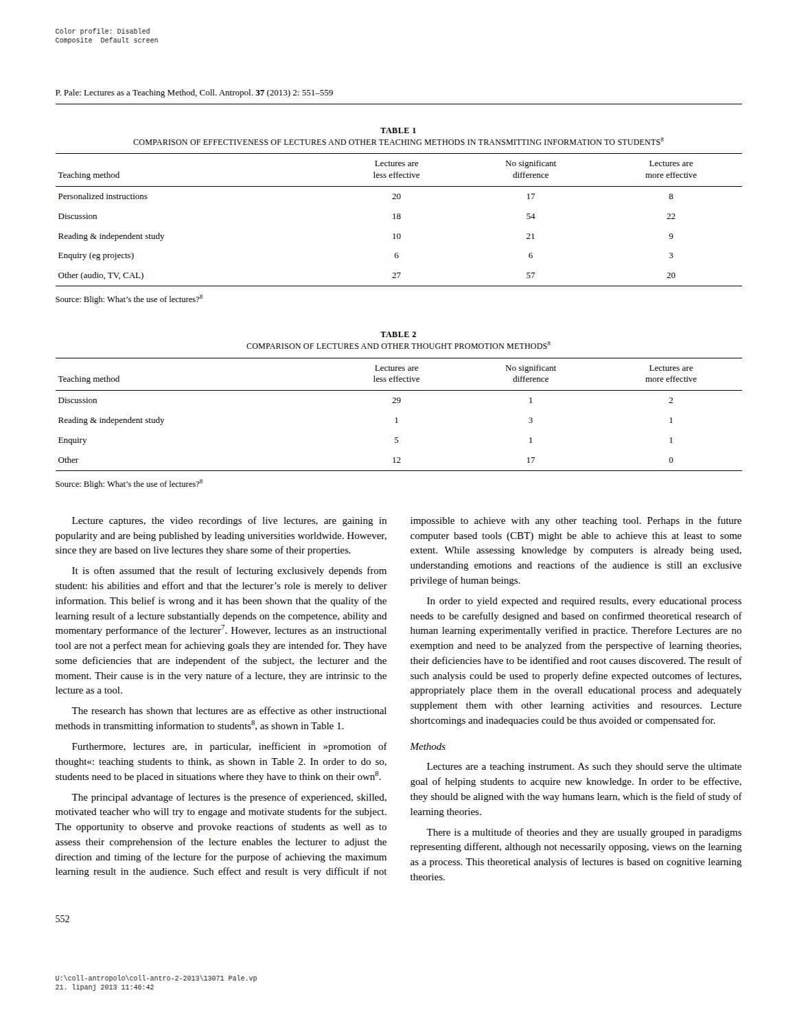Color profile: Disabled
Composite Default screen
P. Pale: Lectures as a Teaching Method, Coll. Antropol. 37 (2013) 2: 551–559
TABLE 1 Comparison of effectiveness of lectures and other teaching methods in transmitting information to students8
| Teaching method | Lectures are less effective | No significant difference | Lectures are more effective |
| --- | --- | --- | --- |
| Personalized instructions | 20 | 17 | 8 |
| Discussion | 18 | 54 | 22 |
| Reading & independent study | 10 | 21 | 9 |
| Enquiry (eg projects) | 6 | 6 | 3 |
| Other (audio, TV, CAL) | 27 | 57 | 20 |
Source: Bligh: What’s the use of lectures?8
TABLE 2 Comparison of lectures and other thought promotion methods8
| Teaching method | Lectures are less effective | No significant difference | Lectures are more effective |
| --- | --- | --- | --- |
| Discussion | 29 | 1 | 2 |
| Reading & independent study | 1 | 3 | 1 |
| Enquiry | 5 | 1 | 1 |
| Other | 12 | 17 | 0 |
Source: Bligh: What’s the use of lectures?8
Lecture captures, the video recordings of live lectures, are gaining in popularity and are being published by leading universities worldwide. However, since they are based on live lectures they share some of their properties.
It is often assumed that the result of lecturing exclusively depends from student: his abilities and effort and that the lecturer’s role is merely to deliver information. This belief is wrong and it has been shown that the quality of the learning result of a lecture substantially depends on the competence, ability and momentary performance of the lecturer7. However, lectures as an instructional tool are not a perfect mean for achieving goals they are intended for. They have some deficiencies that are independent of the subject, the lecturer and the moment. Their cause is in the very nature of a lecture, they are intrinsic to the lecture as a tool.
The research has shown that lectures are as effective as other instructional methods in transmitting information to students8, as shown in Table 1.
Furthermore, lectures are, in particular, inefficient in »promotion of thought«: teaching students to think, as shown in Table 2. In order to do so, students need to be placed in situations where they have to think on their own8.
The principal advantage of lectures is the presence of experienced, skilled, motivated teacher who will try to engage and motivate students for the subject. The opportunity to observe and provoke reactions of students as well as to assess their comprehension of the lecture enables the lecturer to adjust the direction and timing of the lecture for the purpose of achieving the maximum learning result in the audience. Such effect and result is very difficult if not impossible to achieve with any other teaching tool. Perhaps in the future computer based tools (CBT) might be able to achieve this at least to some extent. While assessing knowledge by computers is already being used, understanding emotions and reactions of the audience is still an exclusive privilege of human beings.
In order to yield expected and required results, every educational process needs to be carefully designed and based on confirmed theoretical research of human learning experimentally verified in practice. Therefore Lectures are no exemption and need to be analyzed from the perspective of learning theories, their deficiencies have to be identified and root causes discovered. The result of such analysis could be used to properly define expected outcomes of lectures, appropriately place them in the overall educational process and adequately supplement them with other learning activities and resources. Lecture shortcomings and inadequacies could be thus avoided or compensated for.
Methods
Lectures are a teaching instrument. As such they should serve the ultimate goal of helping students to acquire new knowledge. In order to be effective, they should be aligned with the way humans learn, which is the field of study of learning theories.
There is a multitude of theories and they are usually grouped in paradigms representing different, although not necessarily opposing, views on the learning as a process. This theoretical analysis of lectures is based on cognitive learning theories.
552
U:\coll-antropolo\coll-antro-2-2013\13071 Pale.vp
21. lipanj 2013 11:46:42